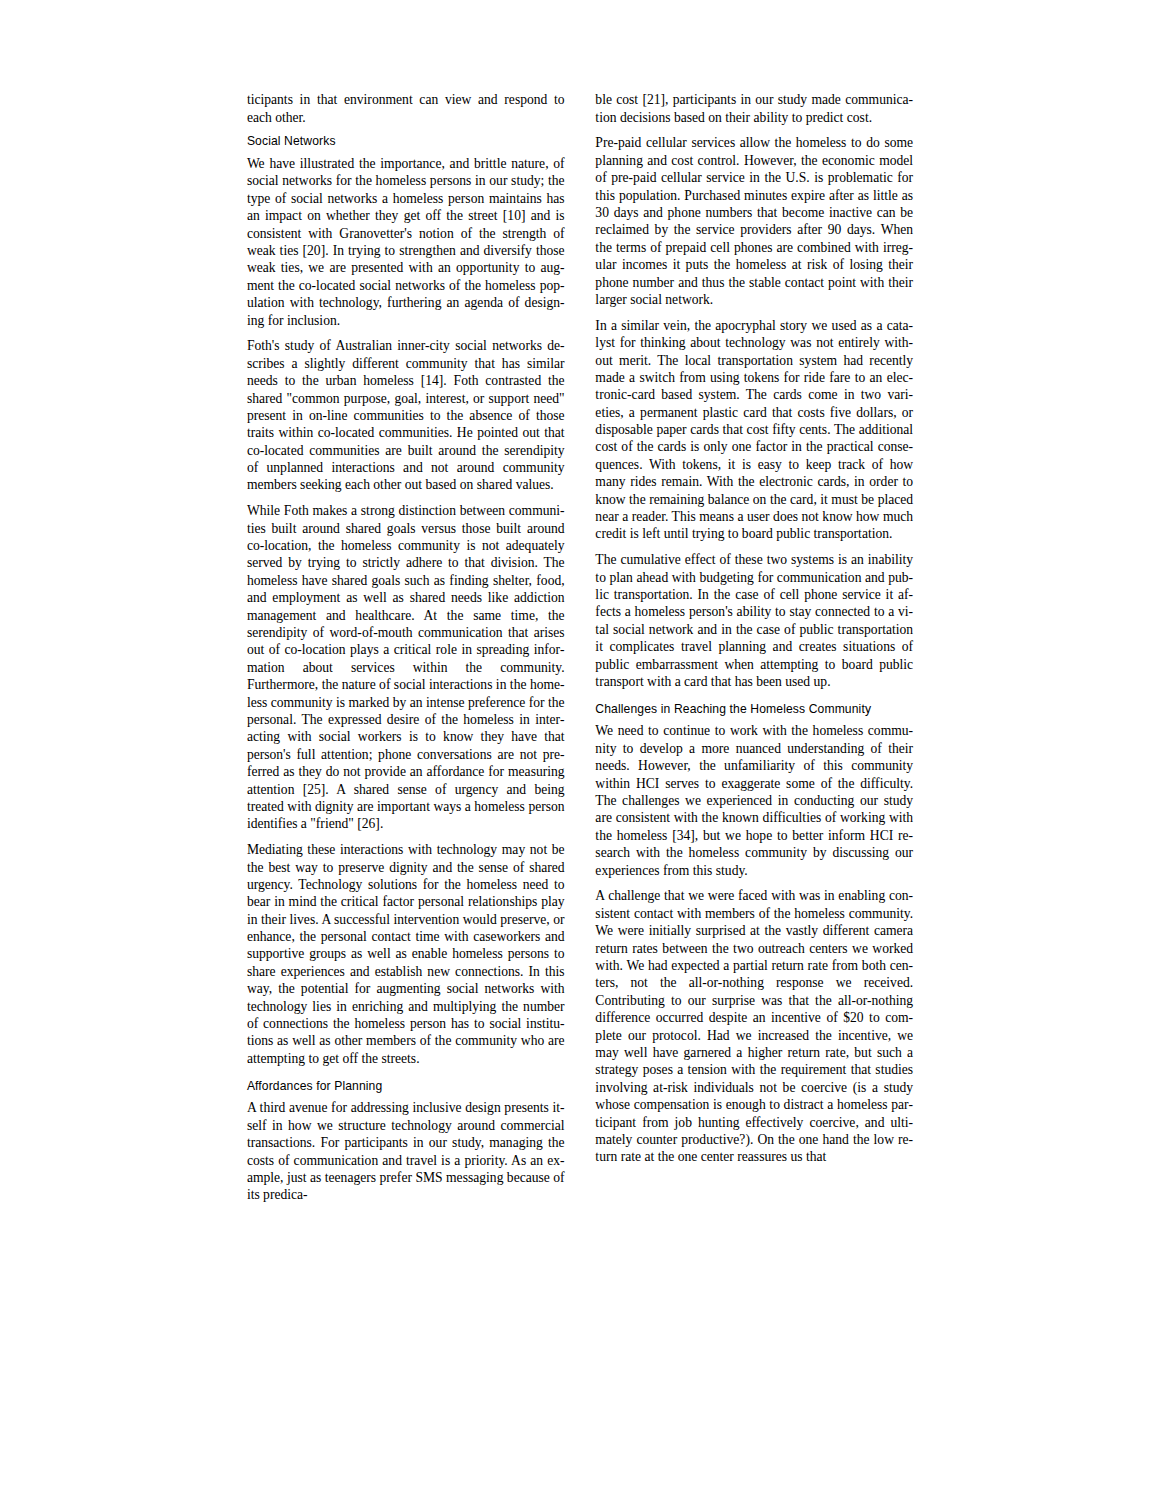ticipants in that environment can view and respond to each other.
Social Networks
We have illustrated the importance, and brittle nature, of social networks for the homeless persons in our study; the type of social networks a homeless person maintains has an impact on whether they get off the street [10] and is consistent with Granovetter's notion of the strength of weak ties [20]. In trying to strengthen and diversify those weak ties, we are presented with an opportunity to augment the co-located social networks of the homeless population with technology, furthering an agenda of designing for inclusion.
Foth's study of Australian inner-city social networks describes a slightly different community that has similar needs to the urban homeless [14]. Foth contrasted the shared "common purpose, goal, interest, or support need" present in on-line communities to the absence of those traits within co-located communities. He pointed out that co-located communities are built around the serendipity of unplanned interactions and not around community members seeking each other out based on shared values.
While Foth makes a strong distinction between communities built around shared goals versus those built around co-location, the homeless community is not adequately served by trying to strictly adhere to that division. The homeless have shared goals such as finding shelter, food, and employment as well as shared needs like addiction management and healthcare. At the same time, the serendipity of word-of-mouth communication that arises out of co-location plays a critical role in spreading information about services within the community. Furthermore, the nature of social interactions in the homeless community is marked by an intense preference for the personal. The expressed desire of the homeless in interacting with social workers is to know they have that person's full attention; phone conversations are not preferred as they do not provide an affordance for measuring attention [25]. A shared sense of urgency and being treated with dignity are important ways a homeless person identifies a "friend" [26].
Mediating these interactions with technology may not be the best way to preserve dignity and the sense of shared urgency. Technology solutions for the homeless need to bear in mind the critical factor personal relationships play in their lives. A successful intervention would preserve, or enhance, the personal contact time with caseworkers and supportive groups as well as enable homeless persons to share experiences and establish new connections. In this way, the potential for augmenting social networks with technology lies in enriching and multiplying the number of connections the homeless person has to social institutions as well as other members of the community who are attempting to get off the streets.
Affordances for Planning
A third avenue for addressing inclusive design presents itself in how we structure technology around commercial transactions. For participants in our study, managing the costs of communication and travel is a priority. As an example, just as teenagers prefer SMS messaging because of its predica-
ble cost [21], participants in our study made communication decisions based on their ability to predict cost.
Pre-paid cellular services allow the homeless to do some planning and cost control. However, the economic model of pre-paid cellular service in the U.S. is problematic for this population. Purchased minutes expire after as little as 30 days and phone numbers that become inactive can be reclaimed by the service providers after 90 days. When the terms of prepaid cell phones are combined with irregular incomes it puts the homeless at risk of losing their phone number and thus the stable contact point with their larger social network.
In a similar vein, the apocryphal story we used as a catalyst for thinking about technology was not entirely without merit. The local transportation system had recently made a switch from using tokens for ride fare to an electronic-card based system. The cards come in two varieties, a permanent plastic card that costs five dollars, or disposable paper cards that cost fifty cents. The additional cost of the cards is only one factor in the practical consequences. With tokens, it is easy to keep track of how many rides remain. With the electronic cards, in order to know the remaining balance on the card, it must be placed near a reader. This means a user does not know how much credit is left until trying to board public transportation.
The cumulative effect of these two systems is an inability to plan ahead with budgeting for communication and public transportation. In the case of cell phone service it affects a homeless person's ability to stay connected to a vital social network and in the case of public transportation it complicates travel planning and creates situations of public embarrassment when attempting to board public transport with a card that has been used up.
Challenges in Reaching the Homeless Community
We need to continue to work with the homeless community to develop a more nuanced understanding of their needs. However, the unfamiliarity of this community within HCI serves to exaggerate some of the difficulty. The challenges we experienced in conducting our study are consistent with the known difficulties of working with the homeless [34], but we hope to better inform HCI research with the homeless community by discussing our experiences from this study.
A challenge that we were faced with was in enabling consistent contact with members of the homeless community. We were initially surprised at the vastly different camera return rates between the two outreach centers we worked with. We had expected a partial return rate from both centers, not the all-or-nothing response we received. Contributing to our surprise was that the all-or-nothing difference occurred despite an incentive of $20 to complete our protocol. Had we increased the incentive, we may well have garnered a higher return rate, but such a strategy poses a tension with the requirement that studies involving at-risk individuals not be coercive (is a study whose compensation is enough to distract a homeless participant from job hunting effectively coercive, and ultimately counter productive?). On the one hand the low return rate at the one center reassures us that